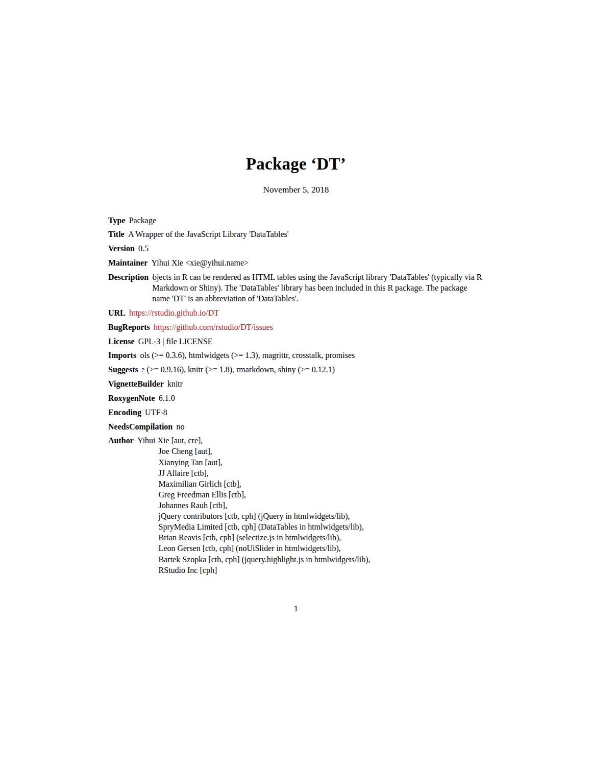Package ‘DT’
November 5, 2018
Type
Package
Title
A Wrapper of the JavaScript Library 'DataTables'
Version
0.5
Maintainer
Yihui Xie <xie@yihui.name>
Description
Data objects in R can be rendered as HTML tables using the JavaScript library 'DataTables' (typically via R Markdown or Shiny). The 'DataTables' library has been included in this R package. The package name 'DT' is an abbreviation of 'DataTables'.
URL
https://rstudio.github.io/DT
BugReports
https://github.com/rstudio/DT/issues
License
GPL-3 | file LICENSE
Imports
htmltools (>= 0.3.6), htmlwidgets (>= 1.3), magrittr, crosstalk, promises
Suggests
jsonlite (>= 0.9.16), knitr (>= 1.8), rmarkdown, shiny (>= 0.12.1)
VignetteBuilder
knitr
RoxygenNote
6.1.0
Encoding
UTF-8
NeedsCompilation
no
Author
Yihui Xie [aut, cre], Joe Cheng [aut], Xianying Tan [aut], JJ Allaire [ctb], Maximilian Girlich [ctb], Greg Freedman Ellis [ctb], Johannes Rauh [ctb], jQuery contributors [ctb, cph] (jQuery in htmlwidgets/lib), SpryMedia Limited [ctb, cph] (DataTables in htmlwidgets/lib), Brian Reavis [ctb, cph] (selectize.js in htmlwidgets/lib), Leon Gersen [ctb, cph] (noUiSlider in htmlwidgets/lib), Bartek Szopka [ctb, cph] (jquery.highlight.js in htmlwidgets/lib), RStudio Inc [cph]
1